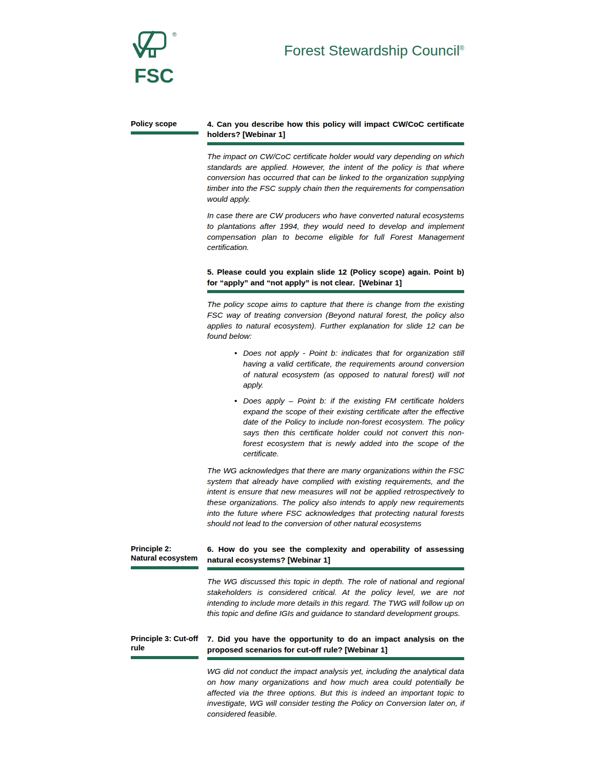FSC ®
Forest Stewardship Council®
Policy scope
4. Can you describe how this policy will impact CW/CoC certificate holders? [Webinar 1]
The impact on CW/CoC certificate holder would vary depending on which standards are applied. However, the intent of the policy is that where conversion has occurred that can be linked to the organization supplying timber into the FSC supply chain then the requirements for compensation would apply.
In case there are CW producers who have converted natural ecosystems to plantations after 1994, they would need to develop and implement compensation plan to become eligible for full Forest Management certification.
5. Please could you explain slide 12 (Policy scope) again. Point b) for “apply” and “not apply” is not clear. [Webinar 1]
The policy scope aims to capture that there is change from the existing FSC way of treating conversion (Beyond natural forest, the policy also applies to natural ecosystem). Further explanation for slide 12 can be found below:
Does not apply - Point b: indicates that for organization still having a valid certificate, the requirements around conversion of natural ecosystem (as opposed to natural forest) will not apply.
Does apply – Point b: if the existing FM certificate holders expand the scope of their existing certificate after the effective date of the Policy to include non-forest ecosystem. The policy says then this certificate holder could not convert this non-forest ecosystem that is newly added into the scope of the certificate.
The WG acknowledges that there are many organizations within the FSC system that already have complied with existing requirements, and the intent is ensure that new measures will not be applied retrospectively to these organizations. The policy also intends to apply new requirements into the future where FSC acknowledges that protecting natural forests should not lead to the conversion of other natural ecosystems
Principle 2: Natural ecosystem
6. How do you see the complexity and operability of assessing natural ecosystems? [Webinar 1]
The WG discussed this topic in depth. The role of national and regional stakeholders is considered critical. At the policy level, we are not intending to include more details in this regard. The TWG will follow up on this topic and define IGIs and guidance to standard development groups.
Principle 3: Cut-off rule
7. Did you have the opportunity to do an impact analysis on the proposed scenarios for cut-off rule? [Webinar 1]
WG did not conduct the impact analysis yet, including the analytical data on how many organizations and how much area could potentially be affected via the three options. But this is indeed an important topic to investigate, WG will consider testing the Policy on Conversion later on, if considered feasible.